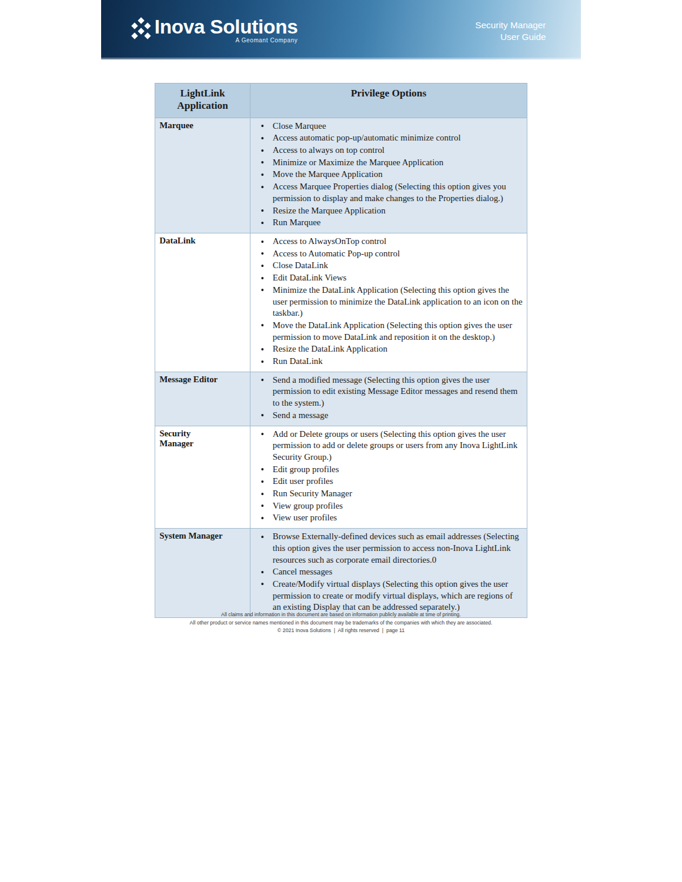Inova Solutions A Geomant Company
Security Manager
User Guide
| LightLink Application | Privilege Options |
| --- | --- |
| Marquee | Close Marquee Access automatic pop-up/automatic minimize control Access to always on top control Minimize or Maximize the Marquee Application Move the Marquee Application Access Marquee Properties dialog (Selecting this option gives you permission to display and make changes to the Properties dialog.) Resize the Marquee Application Run Marquee |
| DataLink | Access to AlwaysOnTop control Access to Automatic Pop-up control Close DataLink Edit DataLink Views Minimize the DataLink Application (Selecting this option gives the user permission to minimize the DataLink application to an icon on the taskbar.) Move the DataLink Application (Selecting this option gives the user permission to move DataLink and reposition it on the desktop.) Resize the DataLink Application Run DataLink |
| Message Editor | Send a modified message (Selecting this option gives the user permission to edit existing Message Editor messages and resend them to the system.) Send a message |
| Security Manager | Add or Delete groups or users (Selecting this option gives the user permission to add or delete groups or users from any Inova LightLink Security Group.) Edit group profiles Edit user profiles Run Security Manager View group profiles View user profiles |
| System Manager | Browse Externally-defined devices such as email addresses (Selecting this option gives the user permission to access non-Inova LightLink resources such as corporate email directories.0 Cancel messages Create/Modify virtual displays (Selecting this option gives the user permission to create or modify virtual displays, which are regions of an existing Display that can be addressed separately.) |
All claims and information in this document are based on information publicly available at time of printing.
All other product or service names mentioned in this document may be trademarks of the companies with which they are associated.
© 2021 Inova Solutions | All rights reserved | page 11